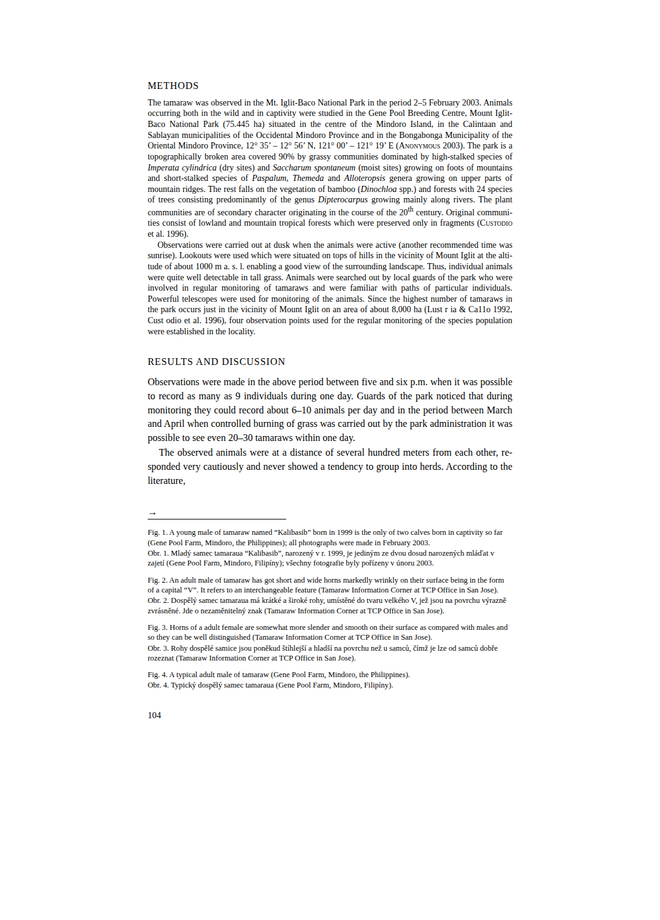Methods
The tamaraw was observed in the Mt. Iglit-Baco National Park in the period 2–5 February 2003. Animals occurring both in the wild and in captivity were studied in the Gene Pool Breeding Centre, Mount Iglit-Baco National Park (75.445 ha) situated in the centre of the Mindoro Island, in the Calintaan and Sablayan municipalities of the Occidental Mindoro Province and in the Bongabonga Municipality of the Oriental Mindoro Province, 12° 35’ – 12° 56’ N, 121° 00’ – 121° 19’ E (Anonymous 2003). The park is a topographically broken area covered 90% by grassy communities dominated by high-stalked species of Imperata cylindrica (dry sites) and Saccharum spontaneum (moist sites) growing on foots of mountains and short-stalked species of Paspalum, Themeda and Alloteropsis genera growing on upper parts of mountain ridges. The rest falls on the vegetation of bamboo (Dinochloa spp.) and forests with 24 species of trees consisting predominantly of the genus Dipterocarpus growing mainly along rivers. The plant communities are of secondary character originating in the course of the 20th century. Original communities consist of lowland and mountain tropical forests which were preserved only in fragments (Custodio et al. 1996).
Observations were carried out at dusk when the animals were active (another recommended time was sunrise). Lookouts were used which were situated on tops of hills in the vicinity of Mount Iglit at the altitude of about 1000 m a. s. l. enabling a good view of the surrounding landscape. Thus, individual animals were quite well detectable in tall grass. Animals were searched out by local guards of the park who were involved in regular monitoring of tamaraws and were familiar with paths of particular individuals. Powerful telescopes were used for monitoring of the animals. Since the highest number of tamaraws in the park occurs just in the vicinity of Mount Iglit on an area of about 8,000 ha (Lust r ia & Ca11o 1992, Cust odio et al. 1996), four observation points used for the regular monitoring of the species population were established in the locality.
Results and Discussion
Observations were made in the above period between five and six p.m. when it was possible to record as many as 9 individuals during one day. Guards of the park noticed that during monitoring they could record about 6–10 animals per day and in the period between March and April when controlled burning of grass was carried out by the park administration it was possible to see even 20–30 tamaraws within one day.
The observed animals were at a distance of several hundred meters from each other, responded very cautiously and never showed a tendency to group into herds. According to the literature,
→
Fig. 1. A young male of tamaraw named “Kalibasib” born in 1999 is the only of two calves born in captivity so far (Gene Pool Farm, Mindoro, the Philippines); all photographs were made in February 2003.
Obr. 1. Mladý samec tamaraua “Kalibasib”, narozený v r. 1999, je jediným ze dvou dosud narozených mláďat v zajetí (Gene Pool Farm, Mindoro, Filipíny); všechny fotografie byly pořízeny v únoru 2003.
Fig. 2. An adult male of tamaraw has got short and wide horns markedly wrinkly on their surface being in the form of a capital “V”. It refers to an interchangeable feature (Tamaraw Information Corner at TCP Office in San Jose).
Obr. 2. Dospělý samec tamaraua má krátké a široké rohy, umístěné do tvaru velkého V, jež jsou na povrchu výrazně zvrásněné. Jde o nezaměnitelný znak (Tamaraw Information Corner at TCP Office in San Jose).
Fig. 3. Horns of a adult female are somewhat more slender and smooth on their surface as compared with males and so they can be well distinguished (Tamaraw Information Corner at TCP Office in San Jose).
Obr. 3. Rohy dospělé samice jsou poněkud štíhlejší a hladší na povrchu než u samců, čímž je lze od samců dobře rozeznat (Tamaraw Information Corner at TCP Office in San Jose).
Fig. 4. A typical adult male of tamaraw (Gene Pool Farm, Mindoro, the Philippines).
Obr. 4. Typický dospělý samec tamaraua (Gene Pool Farm, Mindoro, Filipíny).
104